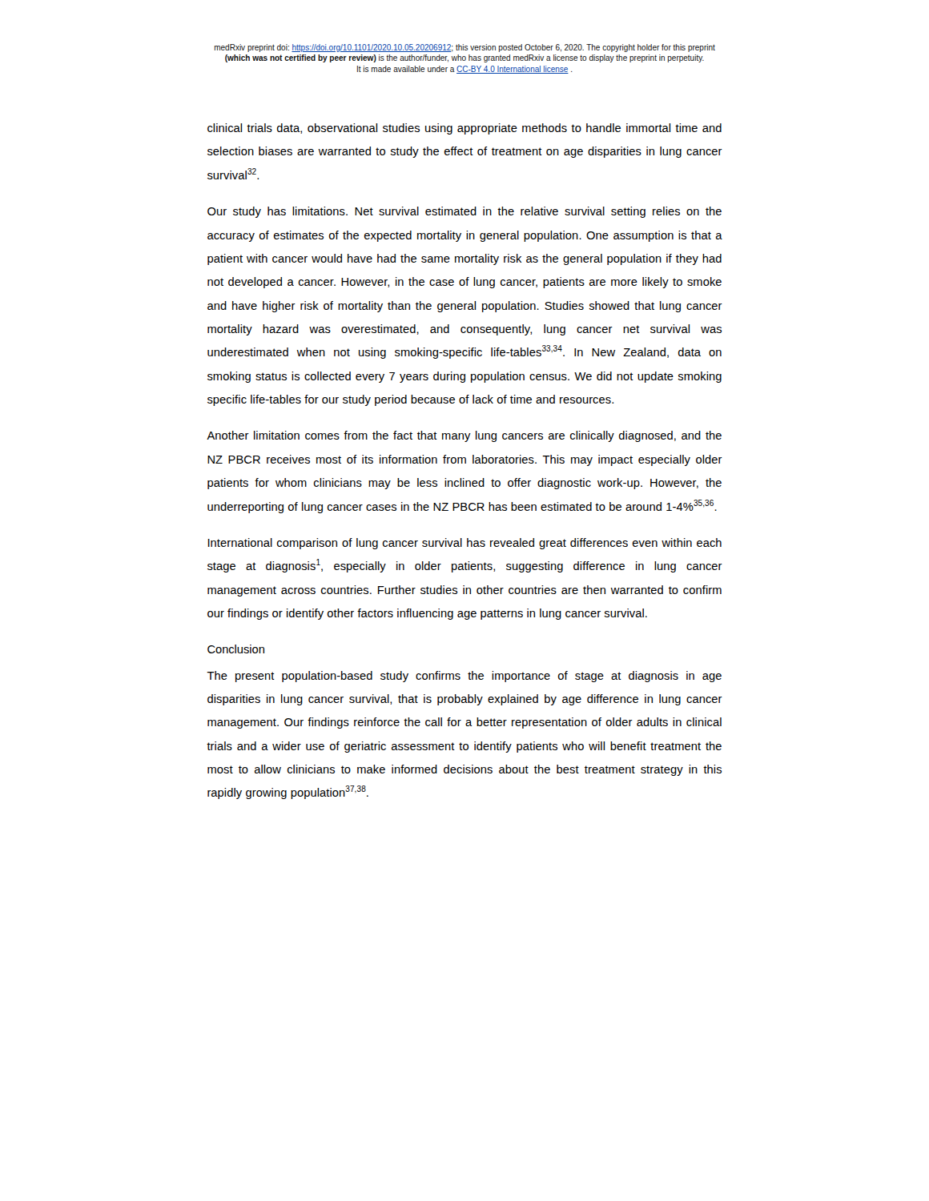medRxiv preprint doi: https://doi.org/10.1101/2020.10.05.20206912; this version posted October 6, 2020. The copyright holder for this preprint
(which was not certified by peer review) is the author/funder, who has granted medRxiv a license to display the preprint in perpetuity.
It is made available under a CC-BY 4.0 International license .
clinical trials data, observational studies using appropriate methods to handle immortal time and selection biases are warranted to study the effect of treatment on age disparities in lung cancer survival32.
Our study has limitations. Net survival estimated in the relative survival setting relies on the accuracy of estimates of the expected mortality in general population. One assumption is that a patient with cancer would have had the same mortality risk as the general population if they had not developed a cancer. However, in the case of lung cancer, patients are more likely to smoke and have higher risk of mortality than the general population. Studies showed that lung cancer mortality hazard was overestimated, and consequently, lung cancer net survival was underestimated when not using smoking-specific life-tables33,34. In New Zealand, data on smoking status is collected every 7 years during population census. We did not update smoking specific life-tables for our study period because of lack of time and resources.
Another limitation comes from the fact that many lung cancers are clinically diagnosed, and the NZ PBCR receives most of its information from laboratories. This may impact especially older patients for whom clinicians may be less inclined to offer diagnostic work-up. However, the underreporting of lung cancer cases in the NZ PBCR has been estimated to be around 1-4%35,36.
International comparison of lung cancer survival has revealed great differences even within each stage at diagnosis1, especially in older patients, suggesting difference in lung cancer management across countries. Further studies in other countries are then warranted to confirm our findings or identify other factors influencing age patterns in lung cancer survival.
Conclusion
The present population-based study confirms the importance of stage at diagnosis in age disparities in lung cancer survival, that is probably explained by age difference in lung cancer management. Our findings reinforce the call for a better representation of older adults in clinical trials and a wider use of geriatric assessment to identify patients who will benefit treatment the most to allow clinicians to make informed decisions about the best treatment strategy in this rapidly growing population37,38.